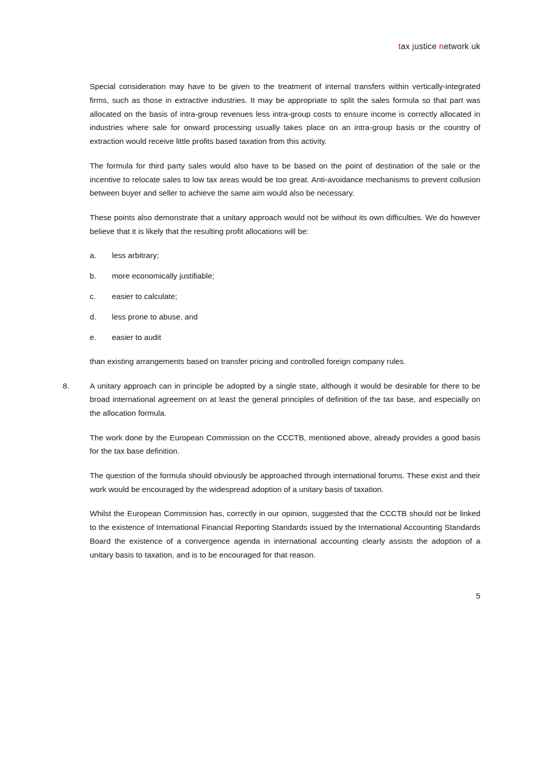tax justice network uk
Special consideration may have to be given to the treatment of internal transfers within vertically-integrated firms, such as those in extractive industries. It may be appropriate to split the sales formula so that part was allocated on the basis of intra-group revenues less intra-group costs to ensure income is correctly allocated in industries where sale for onward processing usually takes place on an intra-group basis or the country of extraction would receive little profits based taxation from this activity.
The formula for third party sales would also have to be based on the point of destination of the sale or the incentive to relocate sales to low tax areas would be too great. Anti-avoidance mechanisms to prevent collusion between buyer and seller to achieve the same aim would also be necessary.
These points also demonstrate that a unitary approach would not be without its own difficulties. We do however believe that it is likely that the resulting profit allocations will be:
less arbitrary;
more economically justifiable;
easier to calculate;
less prone to abuse, and
easier to audit
than existing arrangements based on transfer pricing and controlled foreign company rules.
A unitary approach can in principle be adopted by a single state, although it would be desirable for there to be broad international agreement on at least the general principles of definition of the tax base, and especially on the allocation formula.
The work done by the European Commission on the CCCTB, mentioned above, already provides a good basis for the tax base definition.
The question of the formula should obviously be approached through international forums. These exist and their work would be encouraged by the widespread adoption of a unitary basis of taxation.
Whilst the European Commission has, correctly in our opinion, suggested that the CCCTB should not be linked to the existence of International Financial Reporting Standards issued by the International Accounting Standards Board the existence of a convergence agenda in international accounting clearly assists the adoption of a unitary basis to taxation, and is to be encouraged for that reason.
5